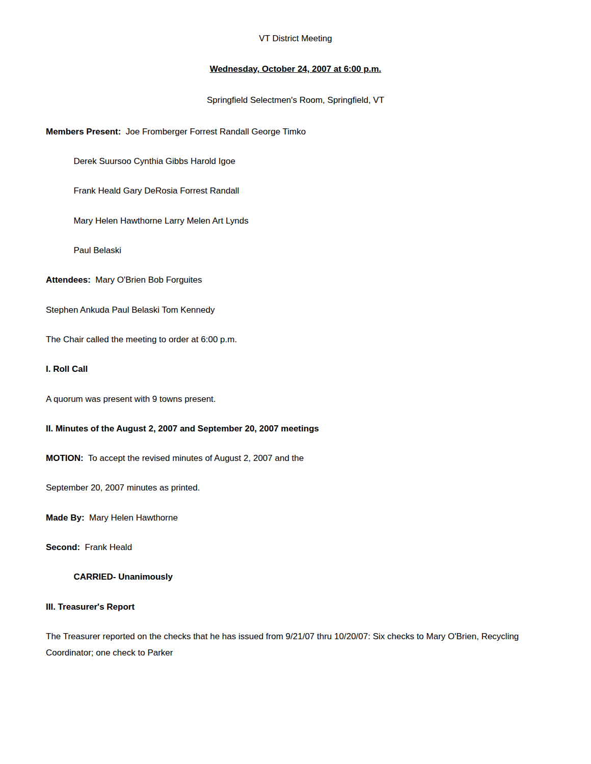VT District Meeting
Wednesday, October 24, 2007 at 6:00 p.m.
Springfield Selectmen's Room, Springfield, VT
Members Present: Joe Fromberger Forrest Randall George Timko
Derek Suursoo Cynthia Gibbs Harold Igoe
Frank Heald Gary DeRosia Forrest Randall
Mary Helen Hawthorne Larry Melen Art Lynds
Paul Belaski
Attendees: Mary O'Brien Bob Forguites
Stephen Ankuda Paul Belaski Tom Kennedy
The Chair called the meeting to order at 6:00 p.m.
I. Roll Call
A quorum was present with 9 towns present.
II. Minutes of the August 2, 2007 and September 20, 2007 meetings
MOTION: To accept the revised minutes of August 2, 2007 and the
September 20, 2007 minutes as printed.
Made By: Mary Helen Hawthorne
Second: Frank Heald
CARRIED- Unanimously
III. Treasurer's Report
The Treasurer reported on the checks that he has issued from 9/21/07 thru 10/20/07: Six checks to Mary O'Brien, Recycling Coordinator; one check to Parker